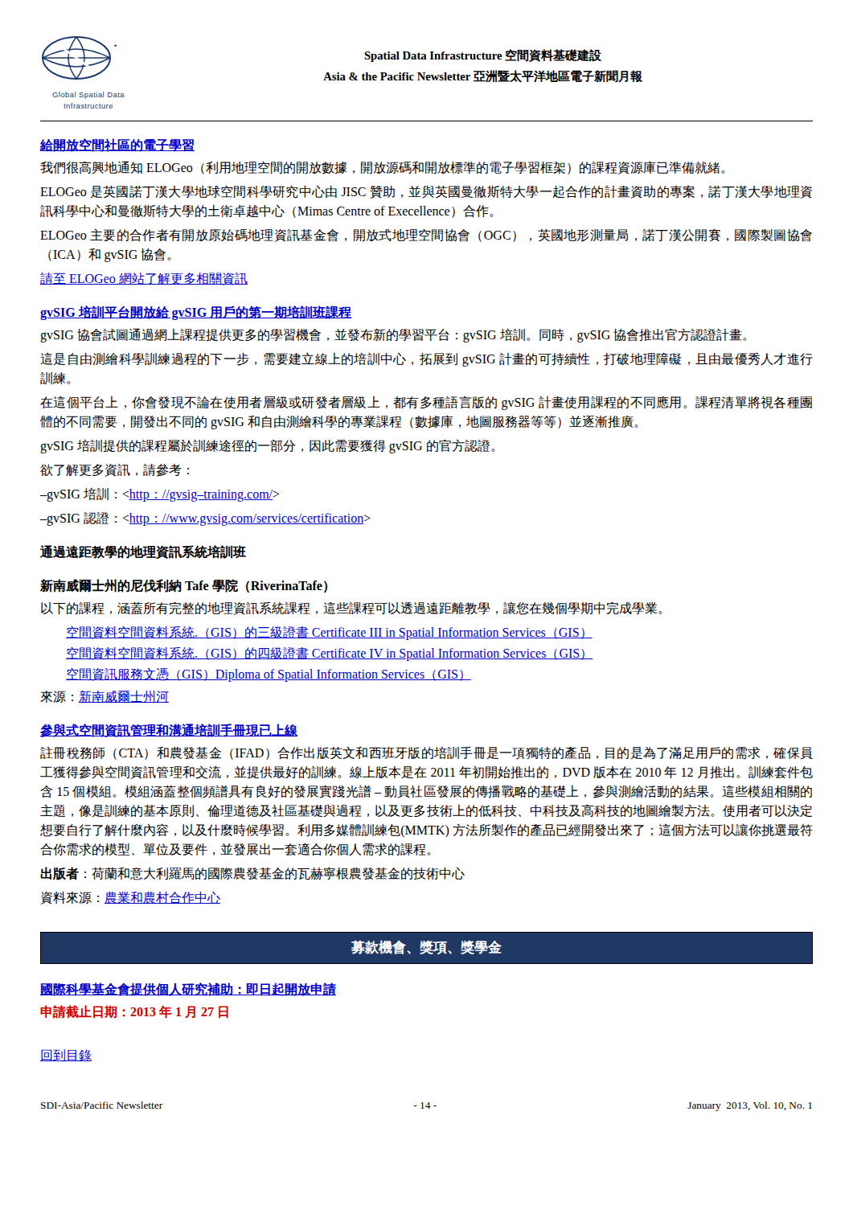•
Global Spatial Data Infrastructure
Spatial Data Infrastructure 空間資料基礎建設
Asia & the Pacific Newsletter 亞洲暨太平洋地區電子新聞月報
給開放空間社區的電子學習
我們很高興地通知 ELOGeo（利用地理空間的開放數據，開放源碼和開放標準的電子學習框架）的課程資源庫已準備就緒。
ELOGeo 是英國諾丁漢大學地球空間科學研究中心由 JISC 贊助，並與英國曼徹斯特大學一起合作的計畫資助的專案，諾丁漢大學地理資訊科學中心和曼徹斯特大學的土衛卓越中心（Mimas Centre of Execellence）合作。
ELOGeo 主要的合作者有開放原始碼地理資訊基金會，開放式地理空間協會（OGC），英國地形測量局，諾丁漢公開賽，國際製圖協會（ICA）和 gvSIG 協會。
請至 ELOGeo 網站了解更多相關資訊
gvSIG 培訓平台開放給 gvSIG 用戶的第一期培訓班課程
gvSIG 協會試圖通過網上課程提供更多的學習機會，並發布新的學習平台：gvSIG 培訓。同時，gvSIG 協會推出官方認證計畫。
這是自由測繪科學訓練過程的下一步，需要建立線上的培訓中心，拓展到 gvSIG 計畫的可持續性，打破地理障礙，且由最優秀人才進行訓練。
在這個平台上，你會發現不論在使用者層級或研發者層級上，都有多種語言版的 gvSIG 計畫使用課程的不同應用。課程清單將視各種團體的不同需要，開發出不同的 gvSIG 和自由測繪科學的專業課程（數據庫，地圖服務器等等）並逐漸推廣。
gvSIG 培訓提供的課程屬於訓練途徑的一部分，因此需要獲得 gvSIG 的官方認證。
欲了解更多資訊，請參考：
–gvSIG 培訓：<http：//gvsig–training.com/>
–gvSIG 認證：<http：//www.gvsig.com/services/certification>
通過遠距教學的地理資訊系統培訓班
新南威爾士州的尼伐利納 Tafe 學院（RiverinaTafe）
以下的課程，涵蓋所有完整的地理資訊系統課程，這些課程可以透過遠距離教學，讓您在幾個學期中完成學業。
空間資料空間資料系統.（GIS）的三級證書 Certificate III in Spatial Information Services（GIS）
空間資料空間資料系統.（GIS）的四級證書 Certificate IV in Spatial Information Services（GIS）
空間資訊服務文憑（GIS）Diploma of Spatial Information Services（GIS）
來源：新南威爾士州河
參與式空間資訊管理和溝通培訓手冊現已上線
註冊稅務師（CTA）和農發基金（IFAD）合作出版英文和西班牙版的培訓手冊是一項獨特的產品，目的是為了滿足用戶的需求，確保員工獲得參與空間資訊管理和交流，並提供最好的訓練。線上版本是在 2011 年初開始推出的，DVD 版本在 2010 年 12 月推出。訓練套件包含 15 個模組。模組涵蓋整個頻譜具有良好的發展實踐光譜 – 動員社區發展的傳播戰略的基礎上，參與測繪活動的結果。這些模組相關的主題，像是訓練的基本原則、倫理道德及社區基礎與過程，以及更多技術上的低科技、中科技及高科技的地圖繪製方法。使用者可以決定想要自行了解什麼內容，以及什麼時候學習。利用多媒體訓練包(MMTK) 方法所製作的產品已經開發出來了；這個方法可以讓你挑選最符合你需求的模型、單位及要件，並發展出一套適合你個人需求的課程。
出版者：荷蘭和意大利羅馬的國際農發基金的瓦赫寧根農發基金的技術中心
資料來源：農業和農村合作中心
募款機會、獎項、獎學金
國際科學基金會提供個人研究補助：即日起開放申請
申請截止日期：2013 年 1 月 27 日
回到目錄
SDI-Asia/Pacific Newsletter
- 14 -
January 2013, Vol. 10, No. 1